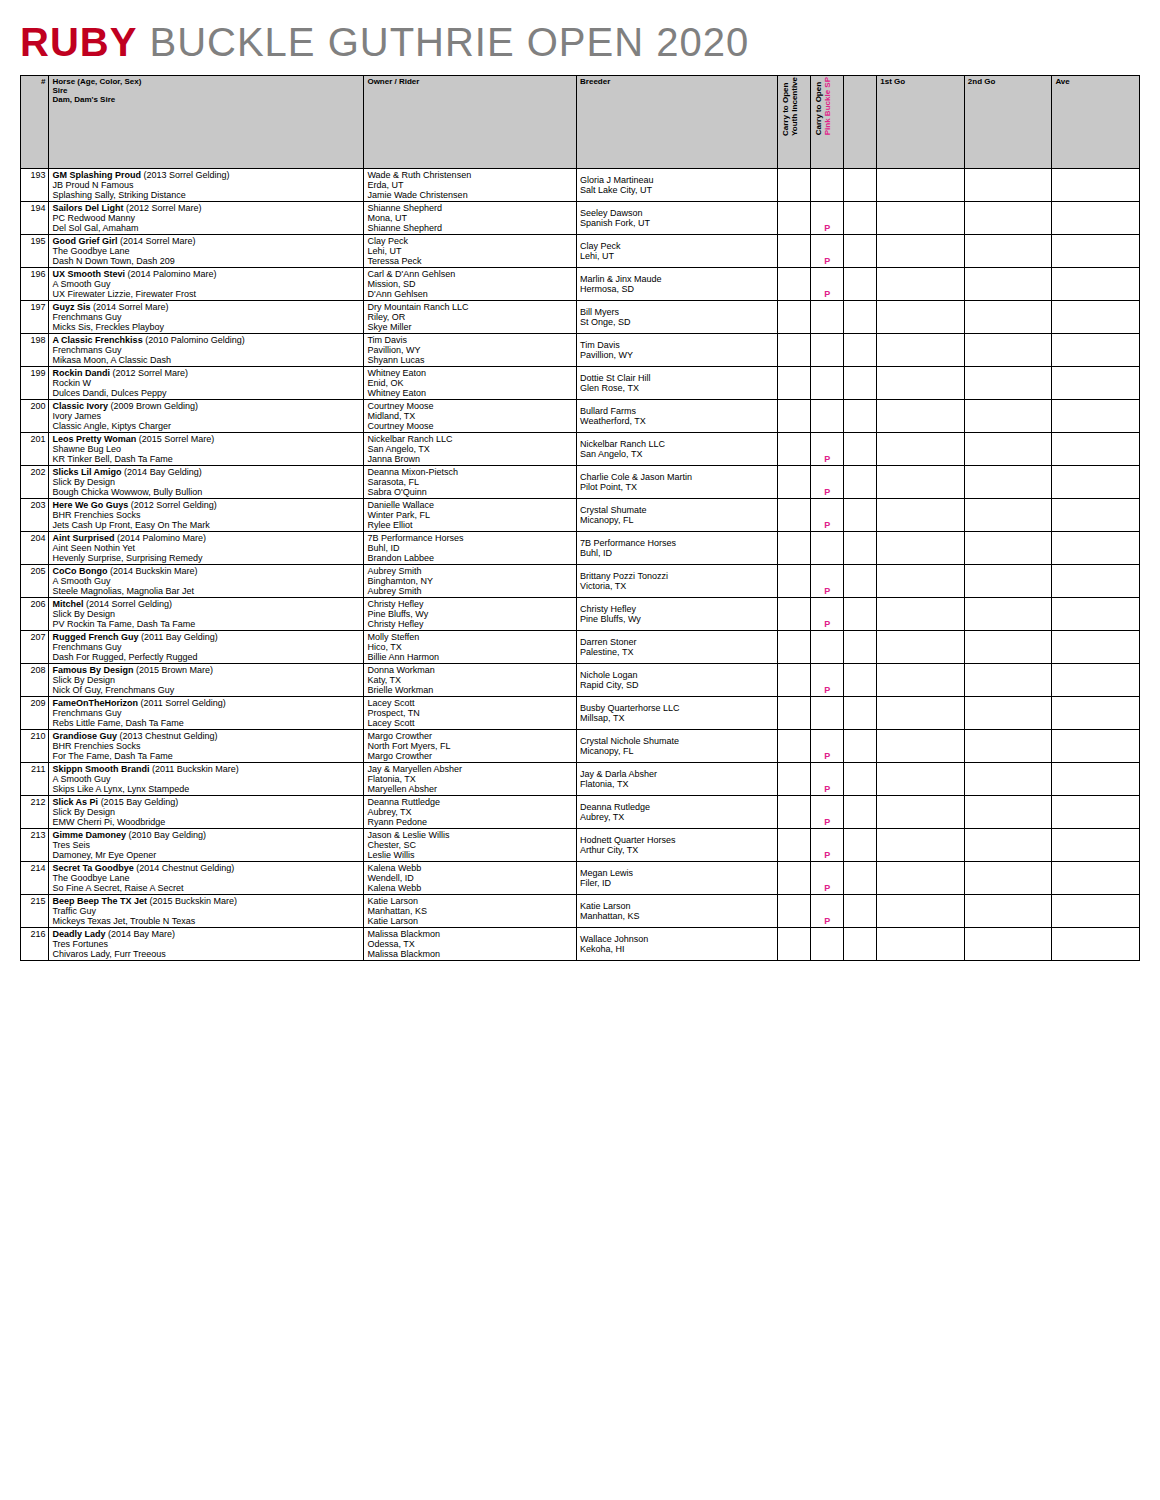RUBY BUCKLE GUTHRIE OPEN 2020
| # | Horse (Age, Color, Sex) Sire Dam, Dam's Sire | Owner / Rider | Breeder | Carry to Open Youth Incentive | Carry to Open Pink Buckle SP | | 1st Go | 2nd Go | Ave |
| --- | --- | --- | --- | --- | --- | --- | --- | --- | --- |
| 193 | GM Splashing Proud (2013 Sorrel Gelding) JB Proud N Famous Splashing Sally, Striking Distance | Wade & Ruth Christensen Erda, UT Jamie Wade Christensen | Gloria J Martineau Salt Lake City, UT | | | | | | |
| 194 | Sailors Del Light (2012 Sorrel Mare) PC Redwood Manny Del Sol Gal, Amaham | Shianne Shepherd Mona, UT Shianne Shepherd | Seeley Dawson Spanish Fork, UT | | P | | | | |
| 195 | Good Grief Girl (2014 Sorrel Mare) The Goodbye Lane Dash N Down Town, Dash 209 | Clay Peck Lehi, UT Teressa Peck | Clay Peck Lehi, UT | | P | | | | |
| 196 | UX Smooth Stevi (2014 Palomino Mare) A Smooth Guy UX Firewater Lizzie, Firewater Frost | Carl & D'Ann Gehlsen Mission, SD D'Ann Gehlsen | Marlin & Jinx Maude Hermosa, SD | | P | | | | |
| 197 | Guyz Sis (2014 Sorrel Mare) Frenchmans Guy Micks Sis, Freckles Playboy | Dry Mountain Ranch LLC Riley, OR Skye Miller | Bill Myers St Onge, SD | | | | | | |
| 198 | A Classic Frenchkiss (2010 Palomino Gelding) Frenchmans Guy Mikasa Moon, A Classic Dash | Tim Davis Pavillion, WY Shyann Lucas | Tim Davis Pavillion, WY | | | | | | |
| 199 | Rockin Dandi (2012 Sorrel Mare) Rockin W Dulces Dandi, Dulces Peppy | Whitney Eaton Enid, OK Whitney Eaton | Dottie St Clair Hill Glen Rose, TX | | | | | | |
| 200 | Classic Ivory (2009 Brown Gelding) Ivory James Classic Angle, Kiptys Charger | Courtney Moose Midland, TX Courtney Moose | Bullard Farms Weatherford, TX | | | | | | |
| 201 | Leos Pretty Woman (2015 Sorrel Mare) Shawne Bug Leo KR Tinker Bell, Dash Ta Fame | Nickelbar Ranch LLC San Angelo, TX Janna Brown | Nickelbar Ranch LLC San Angelo, TX | | P | | | | |
| 202 | Slicks Lil Amigo (2014 Bay Gelding) Slick By Design Bough Chicka Wowwow, Bully Bullion | Deanna Mixon-Pietsch Sarasota, FL Sabra O'Quinn | Charlie Cole & Jason Martin Pilot Point, TX | | P | | | | |
| 203 | Here We Go Guys (2012 Sorrel Gelding) BHR Frenchies Socks Jets Cash Up Front, Easy On The Mark | Danielle Wallace Winter Park, FL Rylee Elliot | Crystal Shumate Micanopy, FL | | P | | | | |
| 204 | Aint Surprised (2014 Palomino Mare) Aint Seen Nothin Yet Hevenly Surprise, Surprising Remedy | 7B Performance Horses Buhl, ID Brandon Labbee | 7B Performance Horses Buhl, ID | | | | | | |
| 205 | CoCo Bongo (2014 Buckskin Mare) A Smooth Guy Steele Magnolias, Magnolia Bar Jet | Aubrey Smith Binghamton, NY Aubrey Smith | Brittany Pozzi Tonozzi Victoria, TX | | P | | | | |
| 206 | Mitchel (2014 Sorrel Gelding) Slick By Design PV Rockin Ta Fame, Dash Ta Fame | Christy Hefley Pine Bluffs, Wy Christy Hefley | Christy Hefley Pine Bluffs, Wy | | P | | | | |
| 207 | Rugged French Guy (2011 Bay Gelding) Frenchmans Guy Dash For Rugged, Perfectly Rugged | Molly Steffen Hico, TX Billie Ann Harmon | Darren Stoner Palestine, TX | | | | | | |
| 208 | Famous By Design (2015 Brown Mare) Slick By Design Nick Of Guy, Frenchmans Guy | Donna Workman Katy, TX Brielle Workman | Nichole Logan Rapid City, SD | | P | | | | |
| 209 | FameOnTheHorizon (2011 Sorrel Gelding) Frenchmans Guy Rebs Little Fame, Dash Ta Fame | Lacey Scott Prospect, TN Lacey Scott | Busby Quarterhorse LLC Millsap, TX | | | | | | |
| 210 | Grandiose Guy (2013 Chestnut Gelding) BHR Frenchies Socks For The Fame, Dash Ta Fame | Margo Crowther North Fort Myers, FL Margo Crowther | Crystal Nichole Shumate Micanopy, FL | | P | | | | |
| 211 | Skippn Smooth Brandi (2011 Buckskin Mare) A Smooth Guy Skips Like A Lynx, Lynx Stampede | Jay & Maryellen Absher Flatonia, TX Maryellen Absher | Jay & Darla Absher Flatonia, TX | | P | | | | |
| 212 | Slick As Pi (2015 Bay Gelding) Slick By Design EMW Cherri Pi, Woodbridge | Deanna Ruttledge Aubrey, TX Ryann Pedone | Deanna Rutledge Aubrey, TX | | P | | | | |
| 213 | Gimme Damoney (2010 Bay Gelding) Tres Seis Damoney, Mr Eye Opener | Jason & Leslie Willis Chester, SC Leslie Willis | Hodnett Quarter Horses Arthur City, TX | | P | | | | |
| 214 | Secret Ta Goodbye (2014 Chestnut Gelding) The Goodbye Lane So Fine A Secret, Raise A Secret | Kalena Webb Wendell, ID Kalena Webb | Megan Lewis Filer, ID | | P | | | | |
| 215 | Beep Beep The TX Jet (2015 Buckskin Mare) Traffic Guy Mickeys Texas Jet, Trouble N Texas | Katie Larson Manhattan, KS Katie Larson | Katie Larson Manhattan, KS | | P | | | | |
| 216 | Deadly Lady (2014 Bay Mare) Tres Fortunes Chivaros Lady, Furr Treeous | Malissa Blackmon Odessa, TX Malissa Blackmon | Wallace Johnson Kekoha, HI | | | | | | |